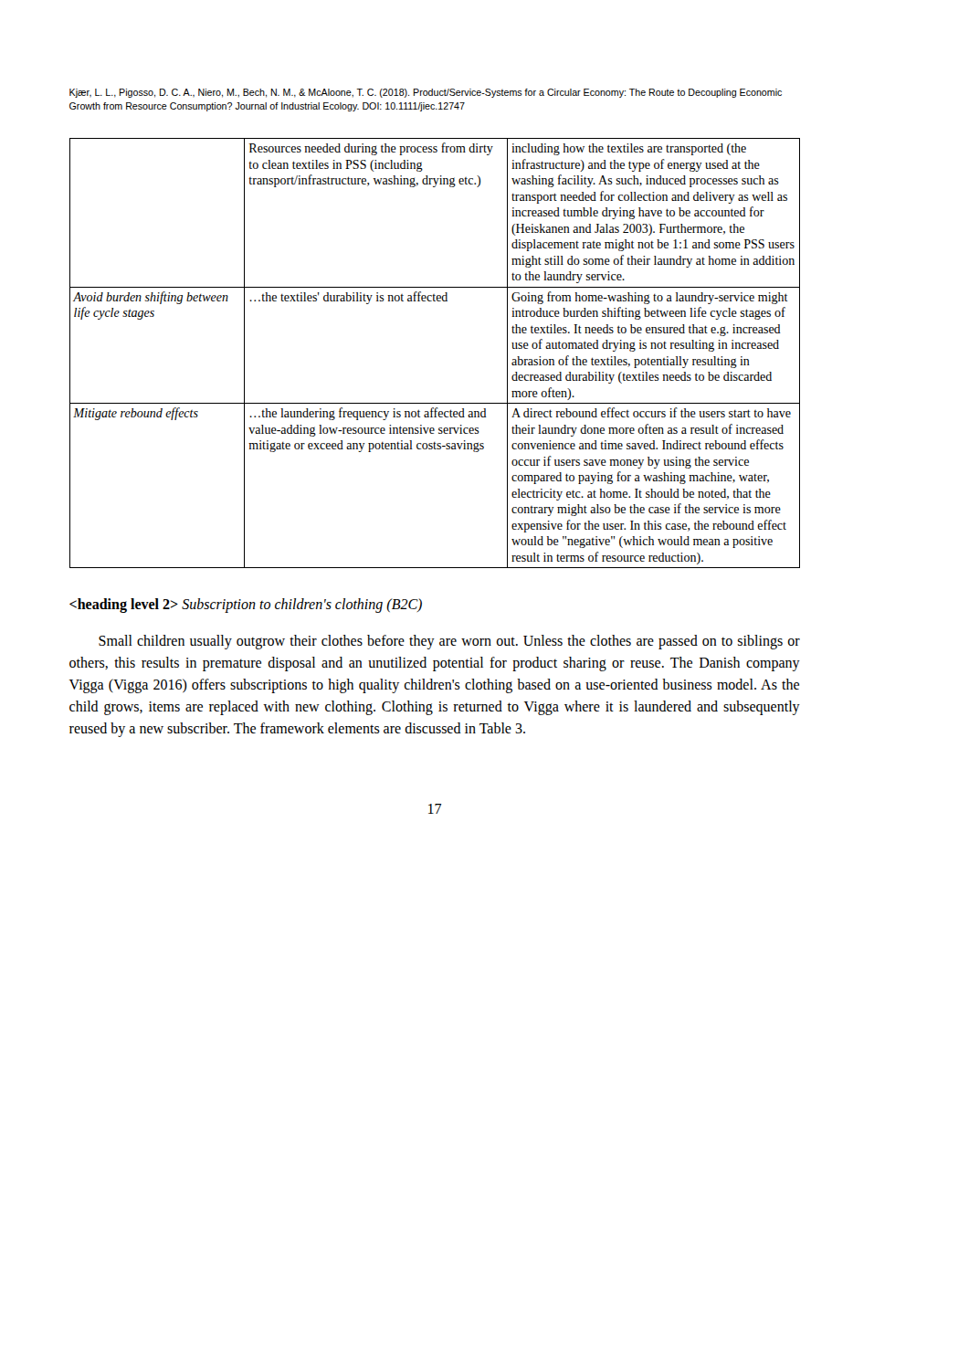Kjær, L. L., Pigosso, D. C. A., Niero, M., Bech, N. M., & McAloone, T. C. (2018). Product/Service-Systems for a Circular Economy: The Route to Decoupling Economic Growth from Resource Consumption? Journal of Industrial Ecology. DOI: 10.1111/jiec.12747
| | Resources needed during the process from dirty to clean textiles in PSS (including transport/infrastructure, washing, drying etc.) | including how the textiles are transported (the infrastructure) and the type of energy used at the washing facility. As such, induced processes such as transport needed for collection and delivery as well as increased tumble drying have to be accounted for (Heiskanen and Jalas 2003). Furthermore, the displacement rate might not be 1:1 and some PSS users might still do some of their laundry at home in addition to the laundry service. |
| Avoid burden shifting between life cycle stages | …the textiles' durability is not affected | Going from home-washing to a laundry-service might introduce burden shifting between life cycle stages of the textiles. It needs to be ensured that e.g. increased use of automated drying is not resulting in increased abrasion of the textiles, potentially resulting in decreased durability (textiles needs to be discarded more often). |
| Mitigate rebound effects | …the laundering frequency is not affected and value-adding low-resource intensive services mitigate or exceed any potential costs-savings | A direct rebound effect occurs if the users start to have their laundry done more often as a result of increased convenience and time saved. Indirect rebound effects occur if users save money by using the service compared to paying for a washing machine, water, electricity etc. at home. It should be noted, that the contrary might also be the case if the service is more expensive for the user. In this case, the rebound effect would be "negative" (which would mean a positive result in terms of resource reduction). |
<heading level 2> Subscription to children's clothing (B2C)
Small children usually outgrow their clothes before they are worn out. Unless the clothes are passed on to siblings or others, this results in premature disposal and an unutilized potential for product sharing or reuse. The Danish company Vigga (Vigga 2016) offers subscriptions to high quality children's clothing based on a use-oriented business model. As the child grows, items are replaced with new clothing. Clothing is returned to Vigga where it is laundered and subsequently reused by a new subscriber. The framework elements are discussed in Table 3.
17